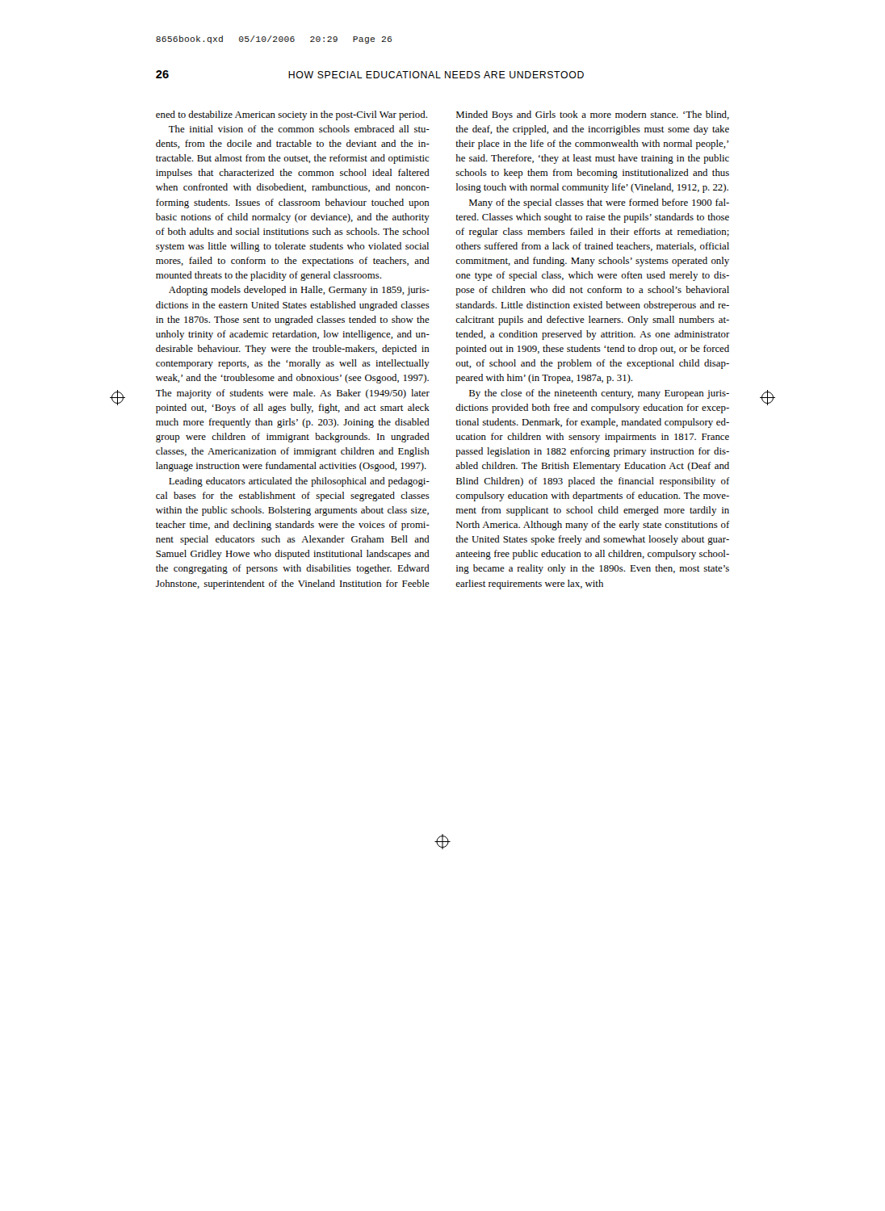8656book.qxd 05/10/2006 20:29 Page 26
26 How Special Educational Needs Are Understood
ened to destabilize American society in the post-Civil War period.
The initial vision of the common schools embraced all students, from the docile and tractable to the deviant and the intractable. But almost from the outset, the reformist and optimistic impulses that characterized the common school ideal faltered when confronted with disobedient, rambunctious, and nonconforming students. Issues of classroom behaviour touched upon basic notions of child normalcy (or deviance), and the authority of both adults and social institutions such as schools. The school system was little willing to tolerate students who violated social mores, failed to conform to the expectations of teachers, and mounted threats to the placidity of general classrooms.
Adopting models developed in Halle, Germany in 1859, jurisdictions in the eastern United States established ungraded classes in the 1870s. Those sent to ungraded classes tended to show the unholy trinity of academic retardation, low intelligence, and undesirable behaviour. They were the trouble-makers, depicted in contemporary reports, as the ‘morally as well as intellectually weak,’ and the ‘troublesome and obnoxious’ (see Osgood, 1997). The majority of students were male. As Baker (1949/50) later pointed out, ‘Boys of all ages bully, fight, and act smart aleck much more frequently than girls’ (p. 203). Joining the disabled group were children of immigrant backgrounds. In ungraded classes, the Americanization of immigrant children and English language instruction were fundamental activities (Osgood, 1997).
Leading educators articulated the philosophical and pedagogical bases for the establishment of special segregated classes within the public schools. Bolstering arguments about class size, teacher time, and declining standards were the voices of prominent special educators such as Alexander Graham Bell and Samuel Gridley Howe who disputed institutional landscapes and the congregating of persons with disabilities together. Edward Johnstone, superintendent of the Vineland Institution for Feeble Minded Boys and Girls took a more modern stance. ‘The blind, the deaf, the crippled, and the incorrigibles must some day take their place in the life of the commonwealth with normal people,’ he said. Therefore, ‘they at least must have training in the public schools to keep them from becoming institutionalized and thus losing touch with normal community life’ (Vineland, 1912, p. 22).
Many of the special classes that were formed before 1900 faltered. Classes which sought to raise the pupils’ standards to those of regular class members failed in their efforts at remediation; others suffered from a lack of trained teachers, materials, official commitment, and funding. Many schools’ systems operated only one type of special class, which were often used merely to dispose of children who did not conform to a school’s behavioral standards. Little distinction existed between obstreperous and recalcitrant pupils and defective learners. Only small numbers attended, a condition preserved by attrition. As one administrator pointed out in 1909, these students ‘tend to drop out, or be forced out, of school and the problem of the exceptional child disappeared with him’ (in Tropea, 1987a, p. 31).
By the close of the nineteenth century, many European jurisdictions provided both free and compulsory education for exceptional students. Denmark, for example, mandated compulsory education for children with sensory impairments in 1817. France passed legislation in 1882 enforcing primary instruction for disabled children. The British Elementary Education Act (Deaf and Blind Children) of 1893 placed the financial responsibility of compulsory education with departments of education. The movement from supplicant to school child emerged more tardily in North America. Although many of the early state constitutions of the United States spoke freely and somewhat loosely about guaranteeing free public education to all children, compulsory schooling became a reality only in the 1890s. Even then, most state’s earliest requirements were lax, with